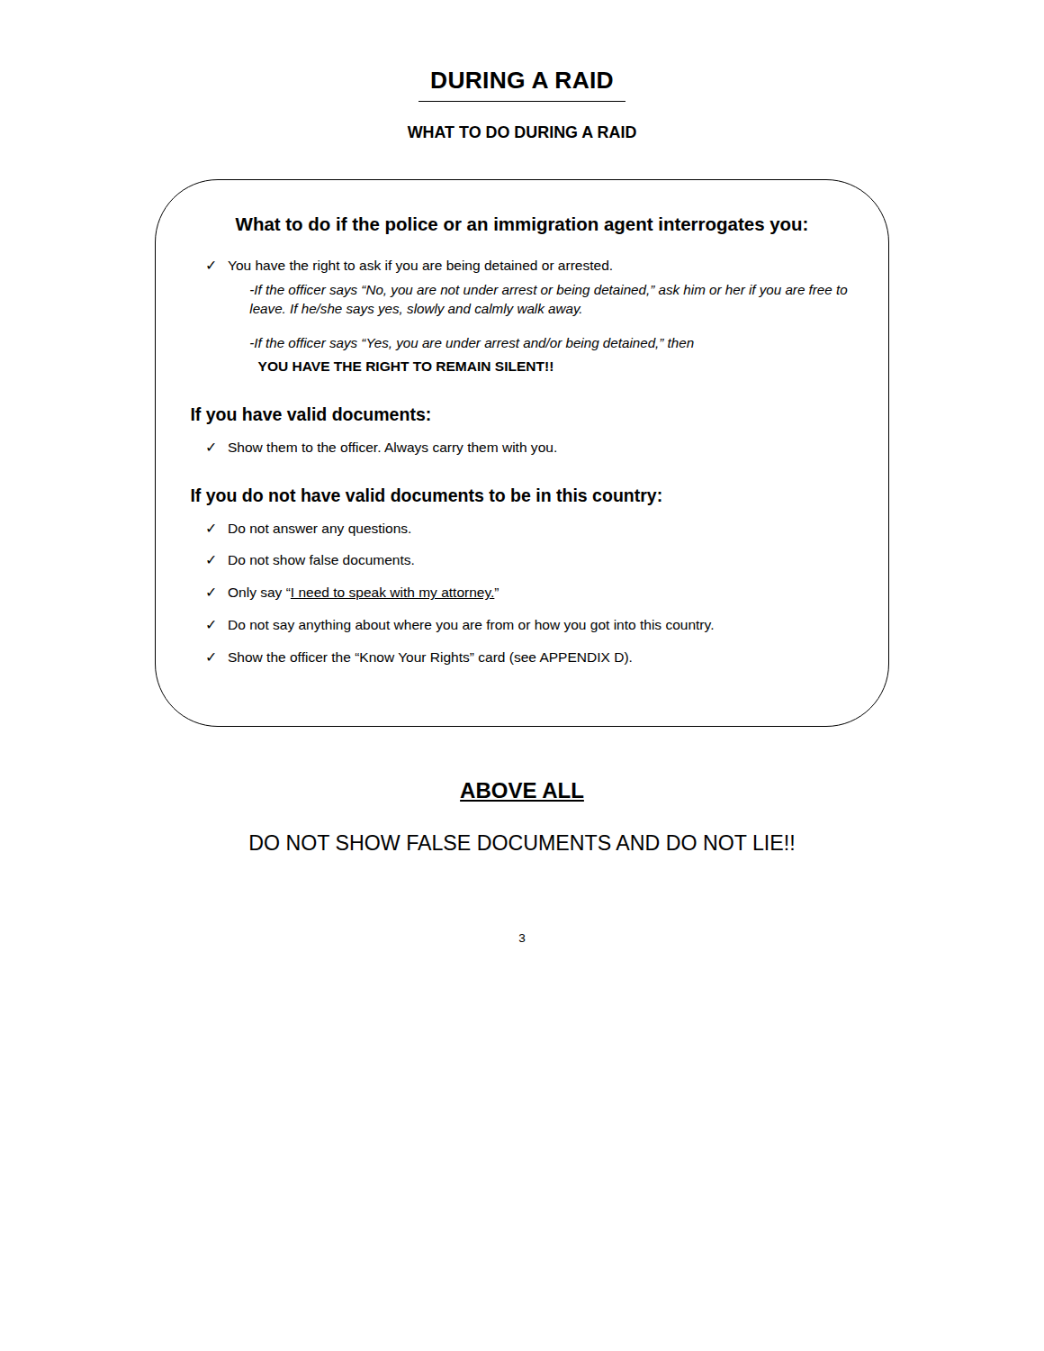DURING A RAID
WHAT TO DO DURING A RAID
What to do if the police or an immigration agent interrogates you:
You have the right to ask if you are being detained or arrested.
-If the officer says “No, you are not under arrest or being detained,” ask him or her if you are free to leave. If he/she says yes, slowly and calmly walk away.
-If the officer says “Yes, you are under arrest and/or being detained,” then YOU HAVE THE RIGHT TO REMAIN SILENT!!
If you have valid documents:
Show them to the officer. Always carry them with you.
If you do not have valid documents to be in this country:
Do not answer any questions.
Do not show false documents.
Only say “I need to speak with my attorney.”
Do not say anything about where you are from or how you got into this country.
Show the officer the “Know Your Rights” card (see APPENDIX D).
ABOVE ALL
DO NOT SHOW FALSE DOCUMENTS AND DO NOT LIE!!
3